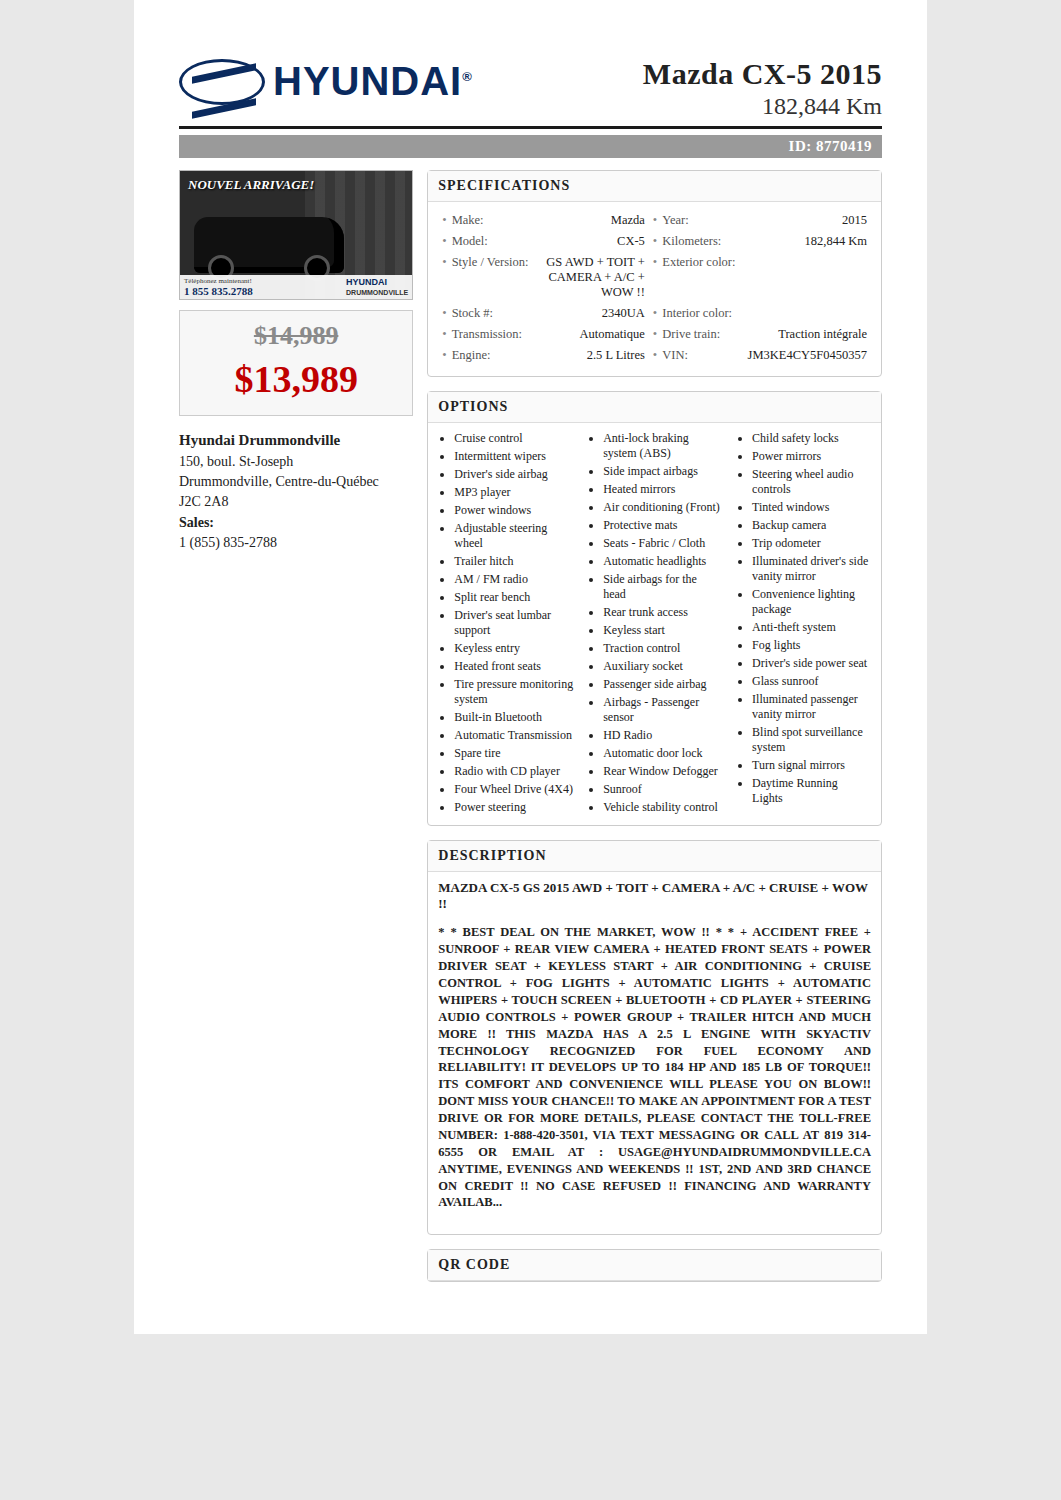HYUNDAI®
Mazda CX-5 2015
182,844 Km
ID: 8770419
NOUVEL ARRIVAGE!
Téléphonez maintenant!
1 855 835.2788
HYUNDAI
DRUMMONDVILLE
$14,989
$13,989
Hyundai Drummondville
150, boul. St-Joseph
Drummondville, Centre-du-Québec
J2C 2A8
Sales:
1 (855) 835-2788
Specifications
| Make: | Mazda | Year: | 2015 |
| Model: | CX-5 | Kilometers: | 182,844 Km |
| Style / Version: | GS AWD + TOIT + CAMERA + A/C + WOW !! | Exterior color: | |
| Stock #: | 2340UA | Interior color: | |
| Transmission: | Automatique | Drive train: | Traction intégrale |
| Engine: | 2.5 L Litres | VIN: | JM3KE4CY5F0450357 |
Options
Cruise control
Intermittent wipers
Driver's side airbag
MP3 player
Power windows
Adjustable steering wheel
Trailer hitch
AM / FM radio
Split rear bench
Driver's seat lumbar support
Keyless entry
Heated front seats
Tire pressure monitoring system
Built-in Bluetooth
Automatic Transmission
Spare tire
Radio with CD player
Four Wheel Drive (4X4)
Power steering
Anti-lock braking system (ABS)
Side impact airbags
Heated mirrors
Air conditioning (Front)
Protective mats
Seats - Fabric / Cloth
Automatic headlights
Side airbags for the head
Rear trunk access
Keyless start
Traction control
Auxiliary socket
Passenger side airbag
Airbags - Passenger sensor
HD Radio
Automatic door lock
Rear Window Defogger
Sunroof
Vehicle stability control
Child safety locks
Power mirrors
Steering wheel audio controls
Tinted windows
Backup camera
Trip odometer
Illuminated driver's side vanity mirror
Convenience lighting package
Anti-theft system
Fog lights
Driver's side power seat
Glass sunroof
Illuminated passenger vanity mirror
Blind spot surveillance system
Turn signal mirrors
Daytime Running Lights
Description
MAZDA CX-5 GS 2015 AWD + TOIT + CAMERA + A/C + CRUISE + WOW !!
* * BEST DEAL ON THE MARKET, WOW !! * * + ACCIDENT FREE + SUNROOF + REAR VIEW CAMERA + HEATED FRONT SEATS + POWER DRIVER SEAT + KEYLESS START + AIR CONDITIONING + CRUISE CONTROL + FOG LIGHTS + AUTOMATIC LIGHTS + AUTOMATIC WHIPERS + TOUCH SCREEN + BLUETOOTH + CD PLAYER + STEERING AUDIO CONTROLS + POWER GROUP + TRAILER HITCH AND MUCH MORE !! THIS MAZDA HAS A 2.5 L ENGINE WITH SKYACTIV TECHNOLOGY RECOGNIZED FOR FUEL ECONOMY AND RELIABILITY! IT DEVELOPS UP TO 184 HP AND 185 LB OF TORQUE!! ITS COMFORT AND CONVENIENCE WILL PLEASE YOU ON BLOW!! DONT MISS YOUR CHANCE!! TO MAKE AN APPOINTMENT FOR A TEST DRIVE OR FOR MORE DETAILS, PLEASE CONTACT THE TOLL-FREE NUMBER: 1-888-420-3501, VIA TEXT MESSAGING OR CALL AT 819 314-6555 OR EMAIL AT : USAGE@HYUNDAIDRUMMONDVILLE.CA ANYTIME, EVENINGS AND WEEKENDS !! 1ST, 2ND AND 3RD CHANCE ON CREDIT !! NO CASE REFUSED !! FINANCING AND WARRANTY AVAILAB...
QR Code